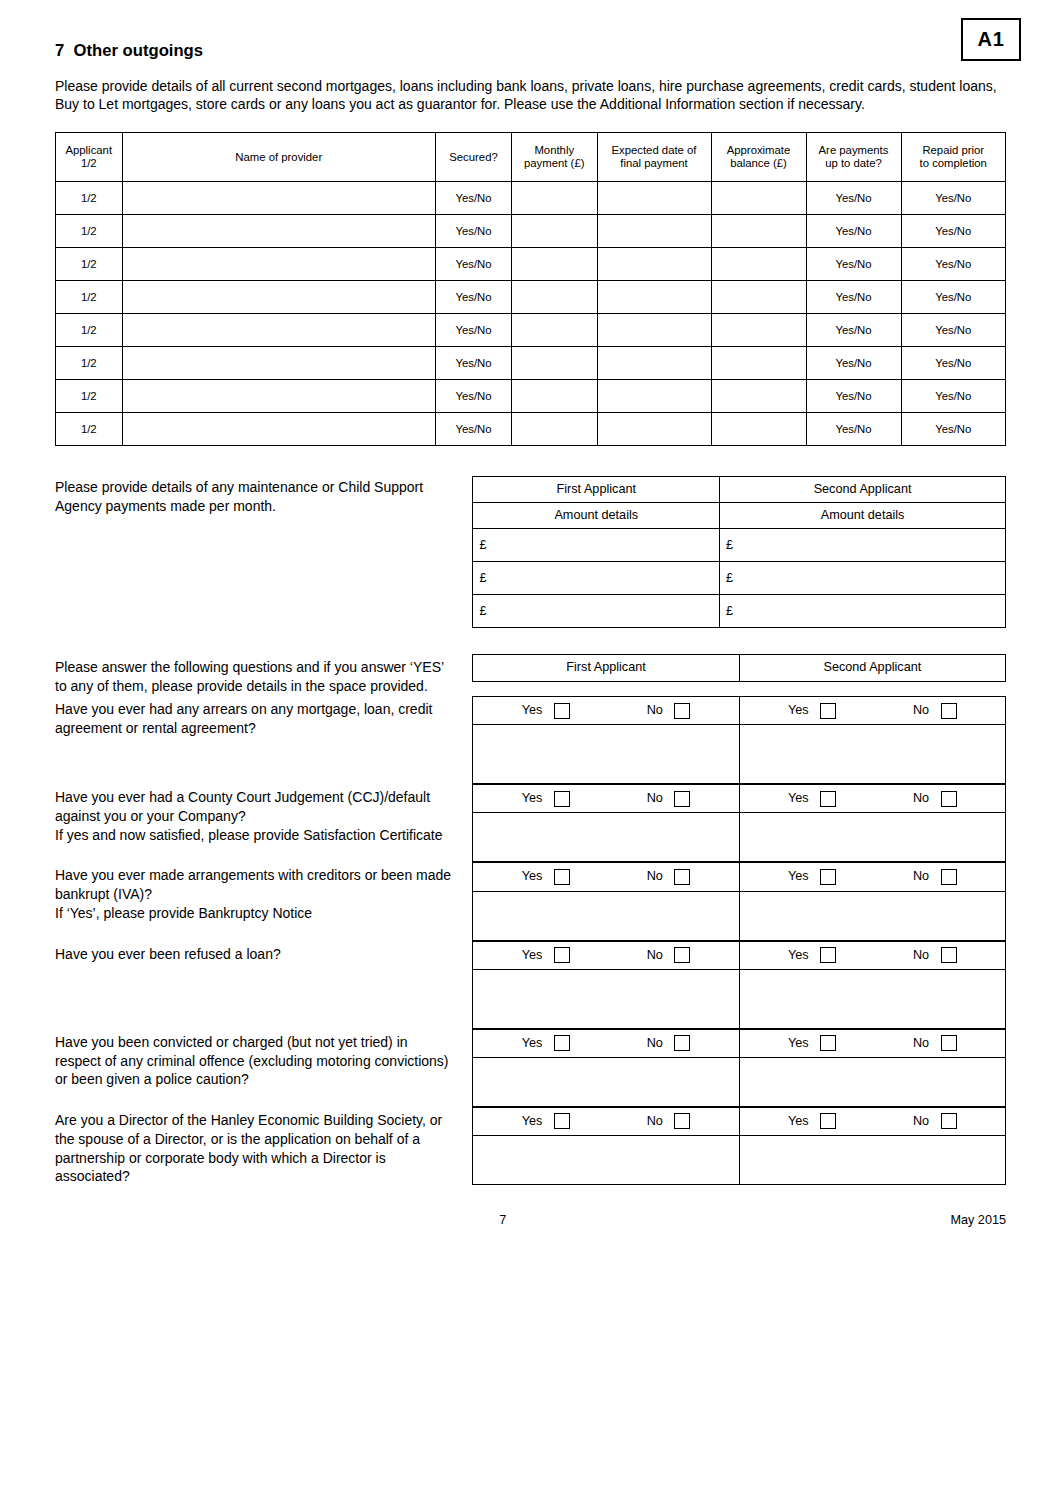A1
7 Other outgoings
Please provide details of all current second mortgages, loans including bank loans, private loans, hire purchase agreements, credit cards, student loans, Buy to Let mortgages, store cards or any loans you act as guarantor for. Please use the Additional Information section if necessary.
| Applicant 1/2 | Name of provider | Secured? | Monthly payment (£) | Expected date of final payment | Approximate balance (£) | Are payments up to date? | Repaid prior to completion |
| --- | --- | --- | --- | --- | --- | --- | --- |
| 1/2 | | Yes/No | | | | Yes/No | Yes/No |
| 1/2 | | Yes/No | | | | Yes/No | Yes/No |
| 1/2 | | Yes/No | | | | Yes/No | Yes/No |
| 1/2 | | Yes/No | | | | Yes/No | Yes/No |
| 1/2 | | Yes/No | | | | Yes/No | Yes/No |
| 1/2 | | Yes/No | | | | Yes/No | Yes/No |
| 1/2 | | Yes/No | | | | Yes/No | Yes/No |
| 1/2 | | Yes/No | | | | Yes/No | Yes/No |
Please provide details of any maintenance or Child Support Agency payments made per month.
| First Applicant | Second Applicant |
| --- | --- |
| Amount details | Amount details |
| £ | £ |
| £ | £ |
| £ | £ |
Please answer the following questions and if you answer ‘YES’ to any of them, please provide details in the space provided.
| First Applicant | Second Applicant |
| --- | --- |
Have you ever had any arrears on any mortgage, loan, credit agreement or rental agreement?
| Yes No | Yes No |
Have you ever had a County Court Judgement (CCJ)/default against you or your Company?
If yes and now satisfied, please provide Satisfaction Certificate
| Yes No | Yes No |
Have you ever made arrangements with creditors or been made bankrupt (IVA)?
If ‘Yes’, please provide Bankruptcy Notice
| Yes No | Yes No |
Have you ever been refused a loan?
| Yes No | Yes No |
Have you been convicted or charged (but not yet tried) in respect of any criminal offence (excluding motoring convictions) or been given a police caution?
| Yes No | Yes No |
Are you a Director of the Hanley Economic Building Society, or the spouse of a Director, or is the application on behalf of a partnership or corporate body with which a Director is associated?
| Yes No | Yes No |
7
May 2015